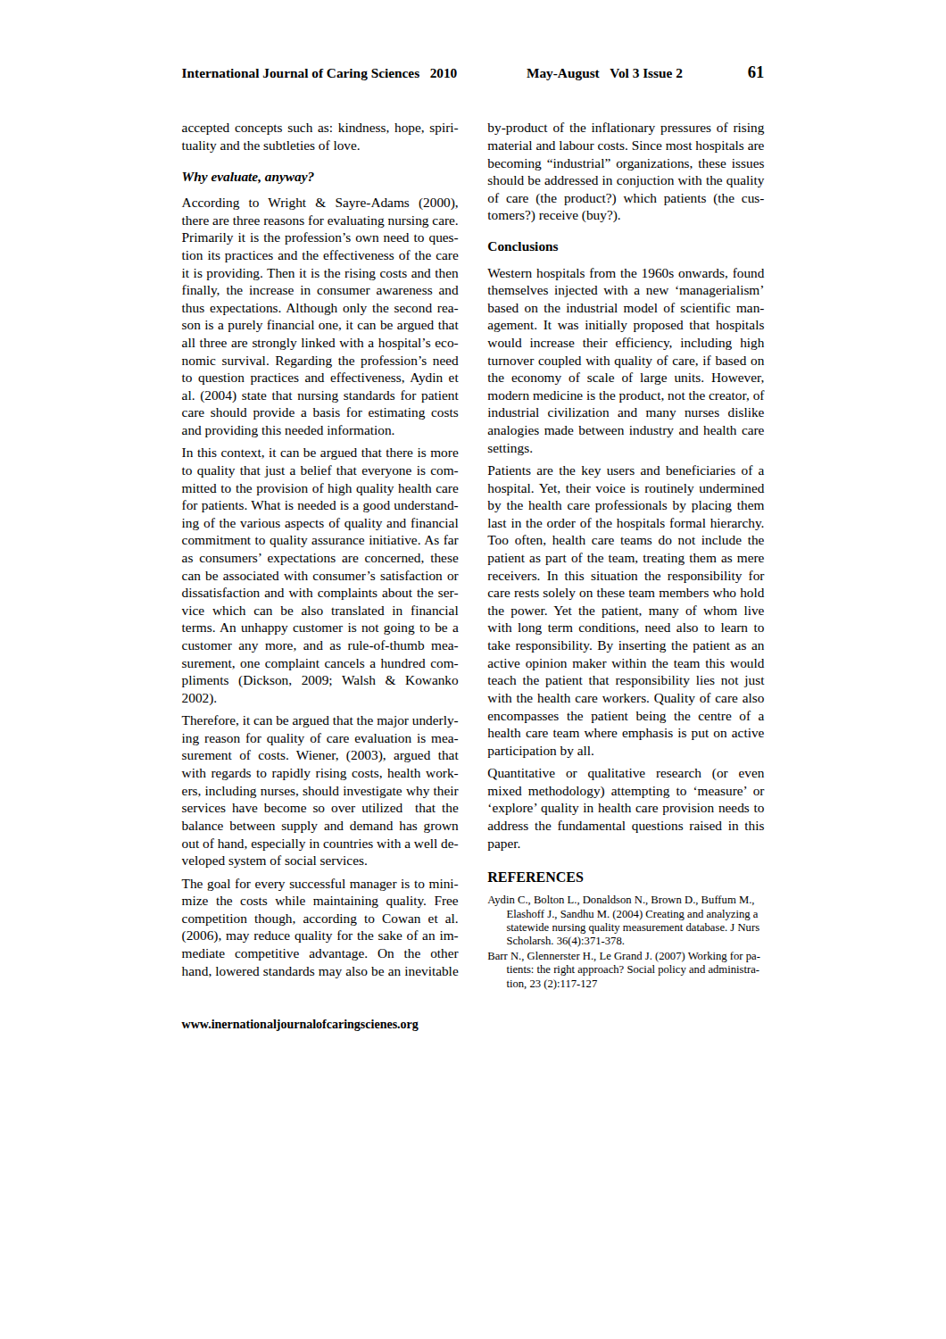International Journal of Caring Sciences 2010 May-August Vol 3 Issue 2 61
accepted concepts such as: kindness, hope, spirituality and the subtleties of love.
Why evaluate, anyway?
According to Wright & Sayre-Adams (2000), there are three reasons for evaluating nursing care. Primarily it is the profession’s own need to question its practices and the effectiveness of the care it is providing. Then it is the rising costs and then finally, the increase in consumer awareness and thus expectations. Although only the second reason is a purely financial one, it can be argued that all three are strongly linked with a hospital’s economic survival. Regarding the profession’s need to question practices and effectiveness, Aydin et al. (2004) state that nursing standards for patient care should provide a basis for estimating costs and providing this needed information.
In this context, it can be argued that there is more to quality that just a belief that everyone is committed to the provision of high quality health care for patients. What is needed is a good understanding of the various aspects of quality and financial commitment to quality assurance initiative. As far as consumers’ expectations are concerned, these can be associated with consumer’s satisfaction or dissatisfaction and with complaints about the service which can be also translated in financial terms. An unhappy customer is not going to be a customer any more, and as rule-of-thumb measurement, one complaint cancels a hundred compliments (Dickson, 2009; Walsh & Kowanko 2002).
Therefore, it can be argued that the major underlying reason for quality of care evaluation is measurement of costs. Wiener, (2003), argued that with regards to rapidly rising costs, health workers, including nurses, should investigate why their services have become so over utilized that the balance between supply and demand has grown out of hand, especially in countries with a well developed system of social services.
The goal for every successful manager is to minimize the costs while maintaining quality. Free competition though, according to Cowan et al. (2006), may reduce quality for the sake of an immediate competitive advantage. On the other hand, lowered standards may also be an inevitable by-product of the inflationary pressures of rising material and labour costs. Since most hospitals are becoming “industrial” organizations, these issues should be addressed in conjuction with the quality of care (the product?) which patients (the customers?) receive (buy?).
Conclusions
Western hospitals from the 1960s onwards, found themselves injected with a new ‘managerialism’ based on the industrial model of scientific management. It was initially proposed that hospitals would increase their efficiency, including high turnover coupled with quality of care, if based on the economy of scale of large units. However, modern medicine is the product, not the creator, of industrial civilization and many nurses dislike analogies made between industry and health care settings.
Patients are the key users and beneficiaries of a hospital. Yet, their voice is routinely undermined by the health care professionals by placing them last in the order of the hospitals formal hierarchy. Too often, health care teams do not include the patient as part of the team, treating them as mere receivers. In this situation the responsibility for care rests solely on these team members who hold the power. Yet the patient, many of whom live with long term conditions, need also to learn to take responsibility. By inserting the patient as an active opinion maker within the team this would teach the patient that responsibility lies not just with the health care workers. Quality of care also encompasses the patient being the centre of a health care team where emphasis is put on active participation by all.
Quantitative or qualitative research (or even mixed methodology) attempting to ‘measure’ or ‘explore’ quality in health care provision needs to address the fundamental questions raised in this paper.
REFERENCES
Aydin C., Bolton L., Donaldson N., Brown D., Buffum M., Elashoff J., Sandhu M. (2004) Creating and analyzing a statewide nursing quality measurement database. J Nurs Scholarsh. 36(4):371-378.
Barr N., Glennerster H., Le Grand J. (2007) Working for patients: the right approach? Social policy and administration, 23 (2):117-127
www.inernationaljournalofcaringscienes.org